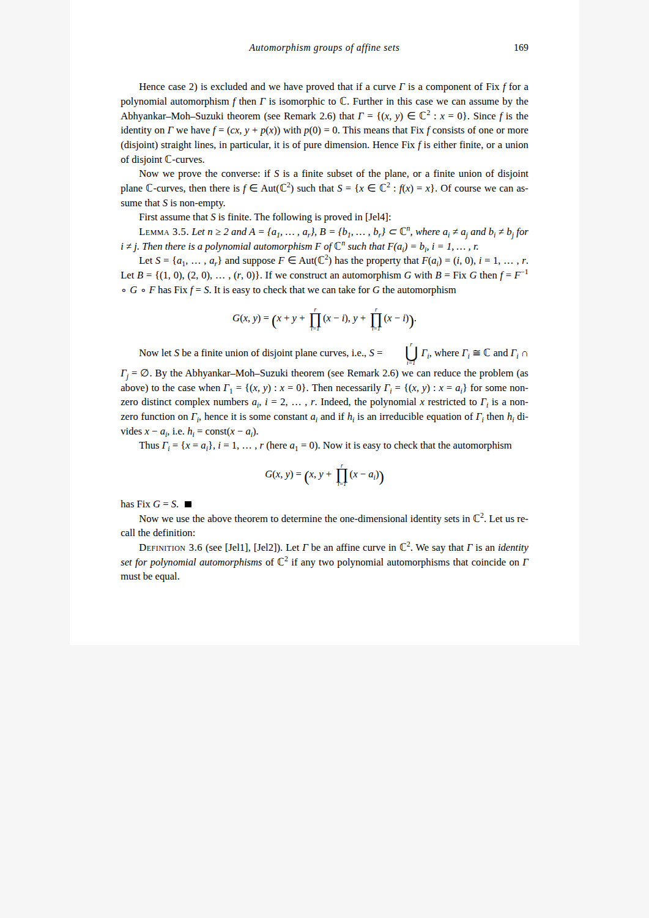Automorphism groups of affine sets 169
Hence case 2) is excluded and we have proved that if a curve Γ is a component of Fix f for a polynomial automorphism f then Γ is isomorphic to ℂ. Further in this case we can assume by the Abhyankar–Moh–Suzuki theorem (see Remark 2.6) that Γ = {(x, y) ∈ ℂ2 : x = 0}. Since f is the identity on Γ we have f = (cx, y + p(x)) with p(0) = 0. This means that Fix f consists of one or more (disjoint) straight lines, in particular, it is of pure dimension. Hence Fix f is either finite, or a union of disjoint ℂ-curves.
Now we prove the converse: if S is a finite subset of the plane, or a finite union of disjoint plane ℂ-curves, then there is f ∈ Aut(ℂ2) such that S = {x ∈ ℂ2 : f(x) = x}. Of course we can assume that S is non-empty.
First assume that S is finite. The following is proved in [Jel4]:
Lemma 3.5. Let n ≥ 2 and A = {a1, … , ar}, B = {b1, … , br} ⊂ ℂn, where ai ≠ aj and bi ≠ bj for i ≠ j. Then there is a polynomial automorphism F of ℂn such that F(ai) = bi, i = 1, … , r.
Let S = {a1, … , ar} and suppose F ∈ Aut(ℂ2) has the property that F(ai) = (i, 0), i = 1, … , r. Let B = {(1, 0), (2, 0), … , (r, 0)}. If we construct an automorphism G with B = Fix G then f = F−1 ∘ G ∘ F has Fix f = S. It is easy to check that we can take for G the automorphism
G(x, y) = (x + y + r∏i=1(x − i), y + r∏i=1(x − i)).
Now let S be a finite union of disjoint plane curves, i.e., S = r⋃i=1 Γi, where Γi ≅ ℂ and Γi ∩ Γj = ∅. By the Abhyankar–Moh–Suzuki theorem (see Remark 2.6) we can reduce the problem (as above) to the case when Γ1 = {(x, y) : x = 0}. Then necessarily Γi = {(x, y) : x = ai} for some non-zero distinct complex numbers ai, i = 2, … , r. Indeed, the polynomial x restricted to Γi is a non-zero function on Γi, hence it is some constant ai and if hi is an irreducible equation of Γi then hi divides x − ai, i.e. hi = const(x − ai).
Thus Γi = {x = ai}, i = 1, … , r (here a1 = 0). Now it is easy to check that the automorphism
G(x, y) = (x, y + r∏i=1(x − ai))
has Fix G = S.
Now we use the above theorem to determine the one-dimensional identity sets in ℂ2. Let us recall the definition:
Definition 3.6 (see [Jel1], [Jel2]). Let Γ be an affine curve in ℂ2. We say that Γ is an identity set for polynomial automorphisms of ℂ2 if any two polynomial automorphisms that coincide on Γ must be equal.